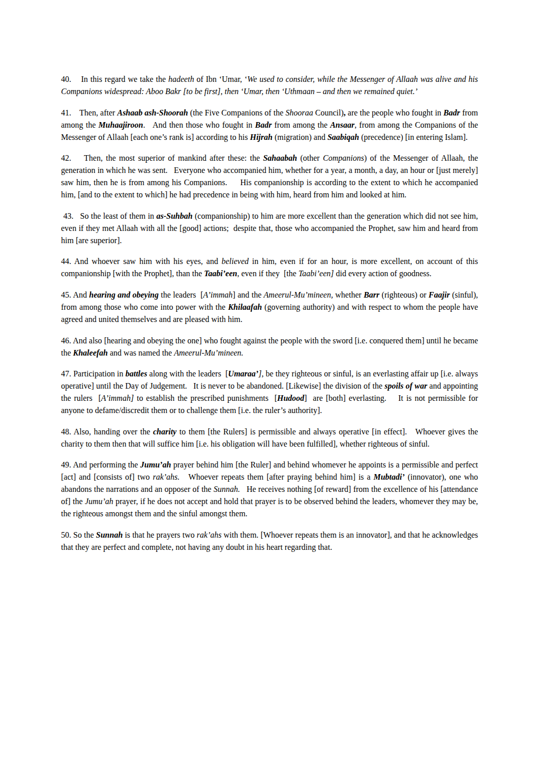40. In this regard we take the hadeeth of Ibn ‘Umar, ‘We used to consider, while the Messenger of Allaah was alive and his Companions widespread: Aboo Bakr [to be first], then ‘Umar, then ‘Uthmaan – and then we remained quiet.’
41. Then, after Ashaab ash-Shoorah (the Five Companions of the Shooraa Council), are the people who fought in Badr from among the Muhaajiroon. And then those who fought in Badr from among the Ansaar, from among the Companions of the Messenger of Allaah [each one’s rank is] according to his Hijrah (migration) and Saabiqah (precedence) [in entering Islam].
42. Then, the most superior of mankind after these: the Sahaabah (other Companions) of the Messenger of Allaah, the generation in which he was sent. Everyone who accompanied him, whether for a year, a month, a day, an hour or [just merely] saw him, then he is from among his Companions. His companionship is according to the extent to which he accompanied him, [and to the extent to which] he had precedence in being with him, heard from him and looked at him.
43. So the least of them in as-Suhbah (companionship) to him are more excellent than the generation which did not see him, even if they met Allaah with all the [good] actions; despite that, those who accompanied the Prophet, saw him and heard from him [are superior].
44. And whoever saw him with his eyes, and believed in him, even if for an hour, is more excellent, on account of this companionship [with the Prophet], than the Taabi’een, even if they [the Taabi’een] did every action of goodness.
45. And hearing and obeying the leaders [A’immah] and the Ameerul-Mu’mineen, whether Barr (righteous) or Faajir (sinful), from among those who come into power with the Khilaafah (governing authority) and with respect to whom the people have agreed and united themselves and are pleased with him.
46. And also [hearing and obeying the one] who fought against the people with the sword [i.e. conquered them] until he became the Khaleefah and was named the Ameerul-Mu’mineen.
47. Participation in battles along with the leaders [Umaraa’], be they righteous or sinful, is an everlasting affair up [i.e. always operative] until the Day of Judgement. It is never to be abandoned. [Likewise] the division of the spoils of war and appointing the rulers [A’immah] to establish the prescribed punishments [Hudood] are [both] everlasting. It is not permissible for anyone to defame/discredit them or to challenge them [i.e. the ruler’s authority].
48. Also, handing over the charity to them [the Rulers] is permissible and always operative [in effect]. Whoever gives the charity to them then that will suffice him [i.e. his obligation will have been fulfilled], whether righteous of sinful.
49. And performing the Jumu’ah prayer behind him [the Ruler] and behind whomever he appoints is a permissible and perfect [act] and [consists of] two rak’ahs. Whoever repeats them [after praying behind him] is a Mubtadi’ (innovator), one who abandons the narrations and an opposer of the Sunnah. He receives nothing [of reward] from the excellence of his [attendance of] the Jumu’ah prayer, if he does not accept and hold that prayer is to be observed behind the leaders, whomever they may be, the righteous amongst them and the sinful amongst them.
50. So the Sunnah is that he prayers two rak’ahs with them. [Whoever repeats them is an innovator], and that he acknowledges that they are perfect and complete, not having any doubt in his heart regarding that.